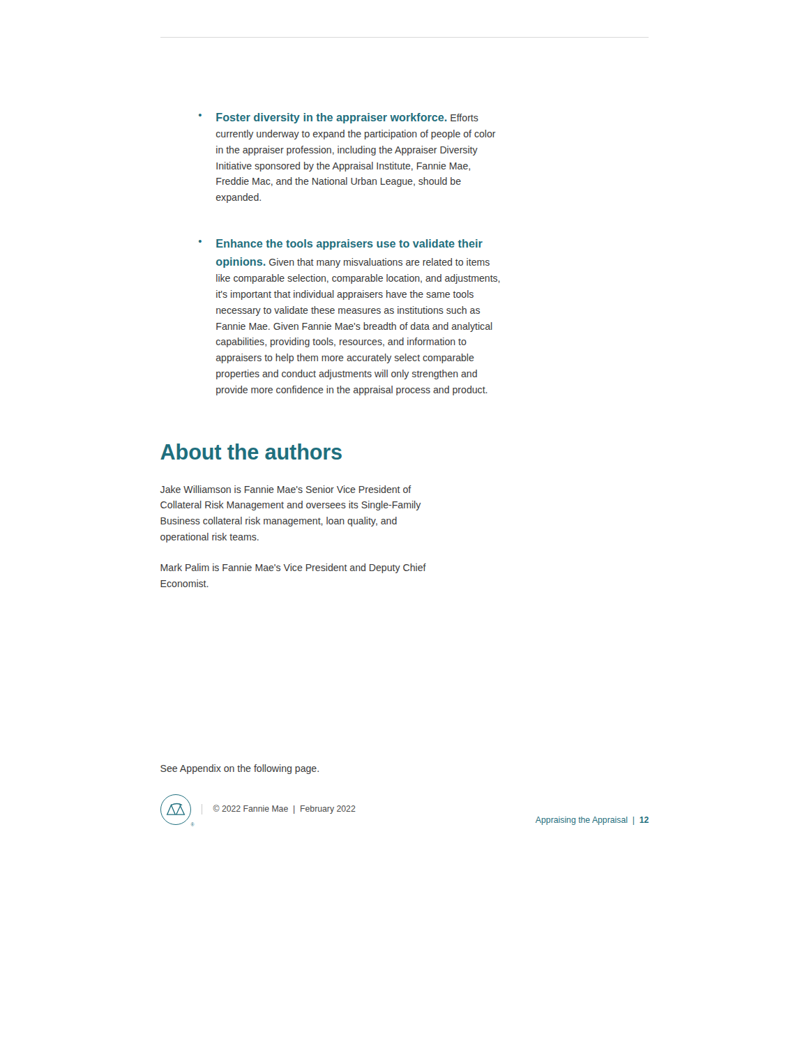Foster diversity in the appraiser workforce. Efforts currently underway to expand the participation of people of color in the appraiser profession, including the Appraiser Diversity Initiative sponsored by the Appraisal Institute, Fannie Mae, Freddie Mac, and the National Urban League, should be expanded.
Enhance the tools appraisers use to validate their opinions. Given that many misvaluations are related to items like comparable selection, comparable location, and adjustments, it's important that individual appraisers have the same tools necessary to validate these measures as institutions such as Fannie Mae. Given Fannie Mae's breadth of data and analytical capabilities, providing tools, resources, and information to appraisers to help them more accurately select comparable properties and conduct adjustments will only strengthen and provide more confidence in the appraisal process and product.
About the authors
Jake Williamson is Fannie Mae's Senior Vice President of Collateral Risk Management and oversees its Single-Family Business collateral risk management, loan quality, and operational risk teams.
Mark Palim is Fannie Mae's Vice President and Deputy Chief Economist.
See Appendix on the following page.
®
© 2022 Fannie Mae | February 2022
Appraising the Appraisal | 12